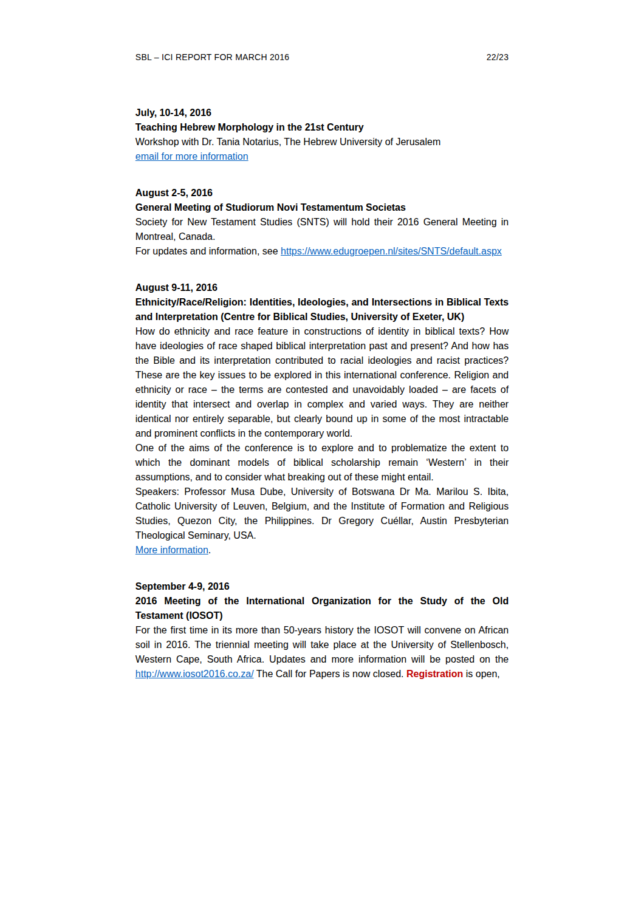SBL – ICI REPORT FOR MARCH 2016 22/23
July, 10-14, 2016
Teaching Hebrew Morphology in the 21st Century
Workshop with Dr. Tania Notarius, The Hebrew University of Jerusalem
email for more information
August 2-5, 2016
General Meeting of Studiorum Novi Testamentum Societas
Society for New Testament Studies (SNTS) will hold their 2016 General Meeting in Montreal, Canada.
For updates and information, see https://www.edugroepen.nl/sites/SNTS/default.aspx
August 9-11, 2016
Ethnicity/Race/Religion: Identities, Ideologies, and Intersections in Biblical Texts and Interpretation (Centre for Biblical Studies, University of Exeter, UK)
How do ethnicity and race feature in constructions of identity in biblical texts? How have ideologies of race shaped biblical interpretation past and present? And how has the Bible and its interpretation contributed to racial ideologies and racist practices? These are the key issues to be explored in this international conference. Religion and ethnicity or race – the terms are contested and unavoidably loaded – are facets of identity that intersect and overlap in complex and varied ways. They are neither identical nor entirely separable, but clearly bound up in some of the most intractable and prominent conflicts in the contemporary world.
One of the aims of the conference is to explore and to problematize the extent to which the dominant models of biblical scholarship remain ‘Western’ in their assumptions, and to consider what breaking out of these might entail.
Speakers: Professor Musa Dube, University of Botswana Dr Ma. Marilou S. Ibita, Catholic University of Leuven, Belgium, and the Institute of Formation and Religious Studies, Quezon City, the Philippines. Dr Gregory Cuéllar, Austin Presbyterian Theological Seminary, USA.
More information.
September 4-9, 2016
2016 Meeting of the International Organization for the Study of the Old Testament (IOSOT)
For the first time in its more than 50-years history the IOSOT will convene on African soil in 2016. The triennial meeting will take place at the University of Stellenbosch, Western Cape, South Africa. Updates and more information will be posted on the http://www.iosot2016.co.za/ The Call for Papers is now closed. Registration is open,